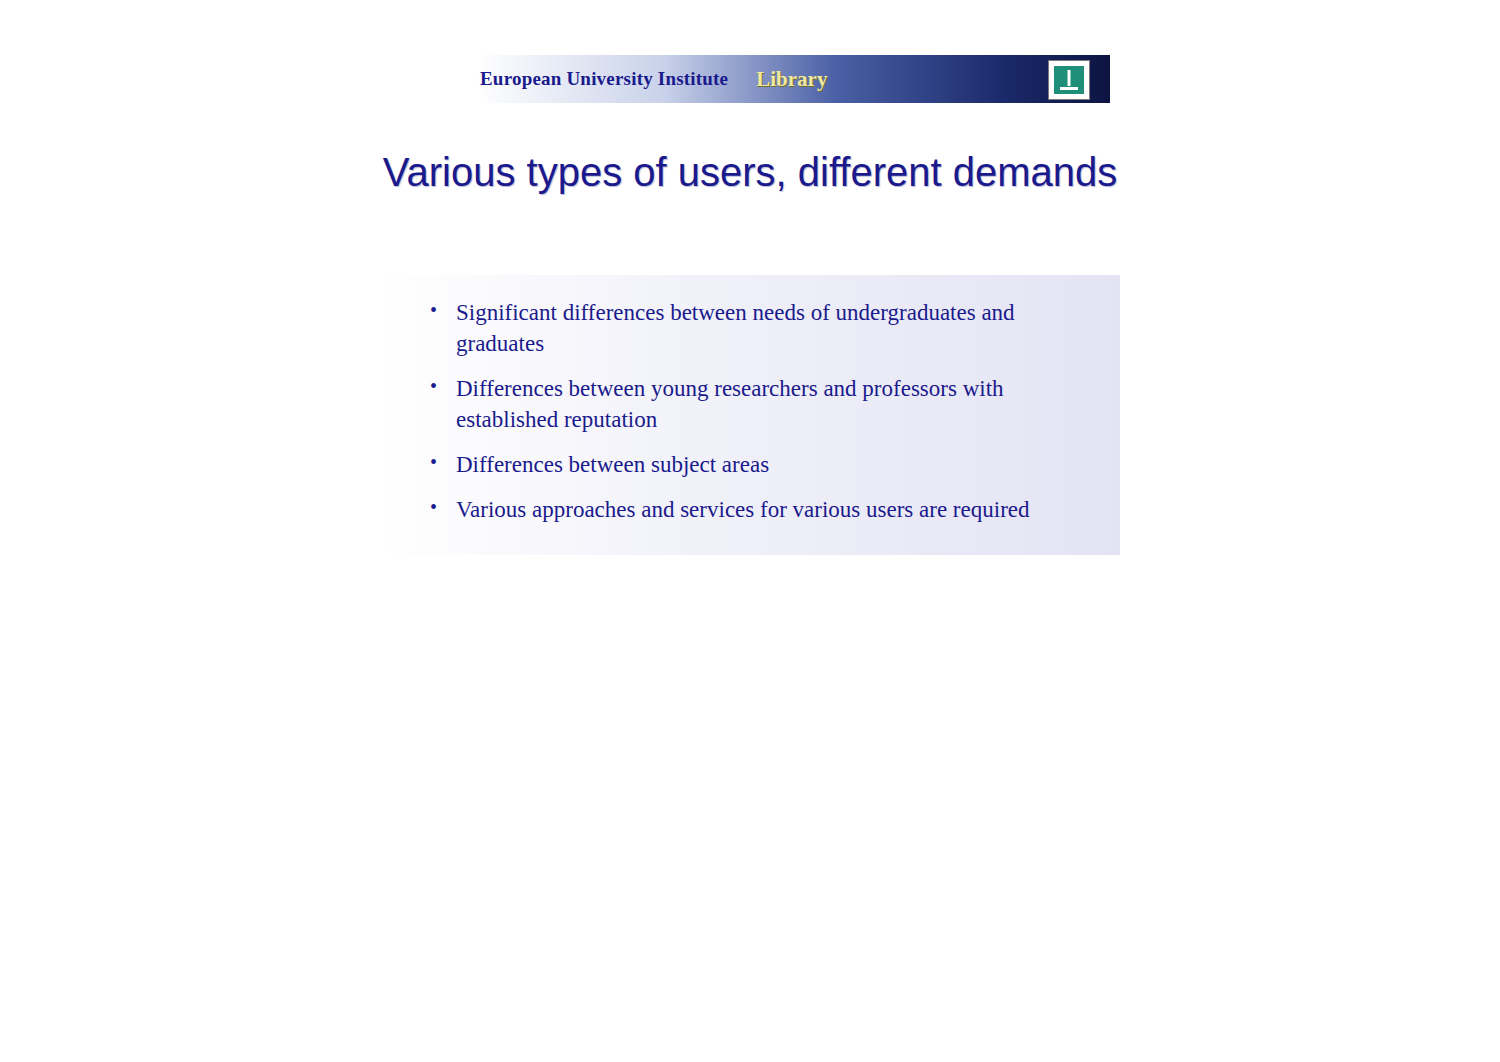European University Institute Library
Various types of users, different demands
Significant differences between needs of undergraduates and graduates
Differences between young researchers and professors with established reputation
Differences between subject areas
Various approaches and services for various users are required